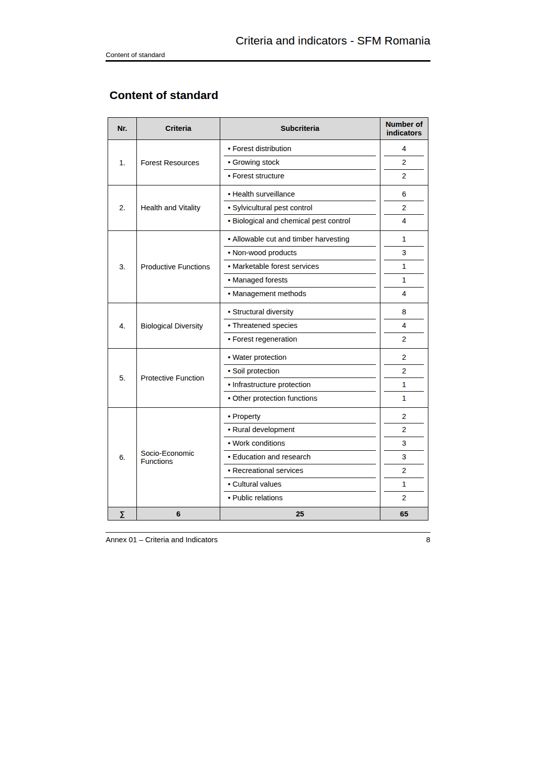Criteria and indicators - SFM Romania
Content of standard
Content of standard
| Nr. | Criteria | Subcriteria | Number of indicators |
| --- | --- | --- | --- |
| 1. | Forest Resources | Forest distribution Growing stock Forest structure | 4 2 2 |
| 2. | Health and Vitality | Health surveillance Sylvicultural pest control Biological and chemical pest control | 6 2 4 |
| 3. | Productive Functions | Allowable cut and timber harvesting Non-wood products Marketable forest services Managed forests Management methods | 1 3 1 1 4 |
| 4. | Biological Diversity | Structural diversity Threatened species Forest regeneration | 8 4 2 |
| 5. | Protective Function | Water protection Soil protection Infrastructure protection Other protection functions | 2 2 1 1 |
| 6. | Socio-Economic Functions | Property Rural development Work conditions Education and research Recreational services Cultural values Public relations | 2 2 3 3 2 1 2 |
| ∑ | 6 | 25 | 65 |
Annex 01 – Criteria and Indicators 8